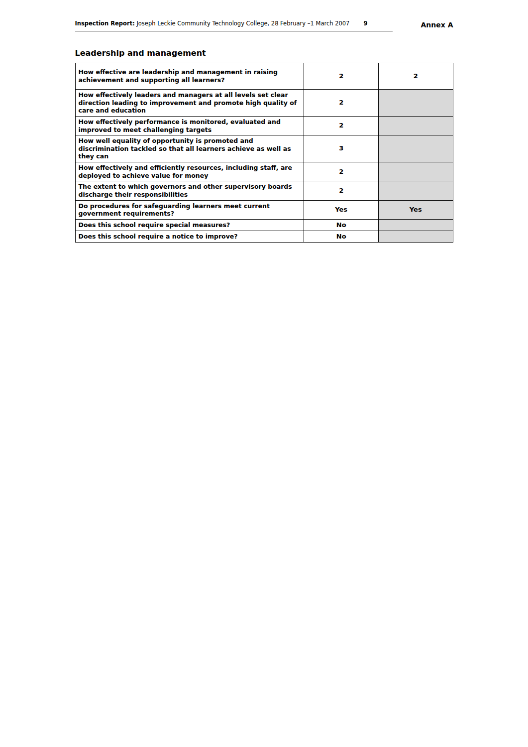Inspection Report: Joseph Leckie Community Technology College, 28 February –1 March 2007 9
Annex A
Leadership and management
| How effective are leadership and management in raising achievement and supporting all learners? | 2 | 2 |
| How effectively leaders and managers at all levels set clear direction leading to improvement and promote high quality of care and education | 2 | |
| How effectively performance is monitored, evaluated and improved to meet challenging targets | 2 | |
| How well equality of opportunity is promoted and discrimination tackled so that all learners achieve as well as they can | 3 | |
| How effectively and efficiently resources, including staff, are deployed to achieve value for money | 2 | |
| The extent to which governors and other supervisory boards discharge their responsibilities | 2 | |
| Do procedures for safeguarding learners meet current government requirements? | Yes | Yes |
| Does this school require special measures? | No | |
| Does this school require a notice to improve? | No | |